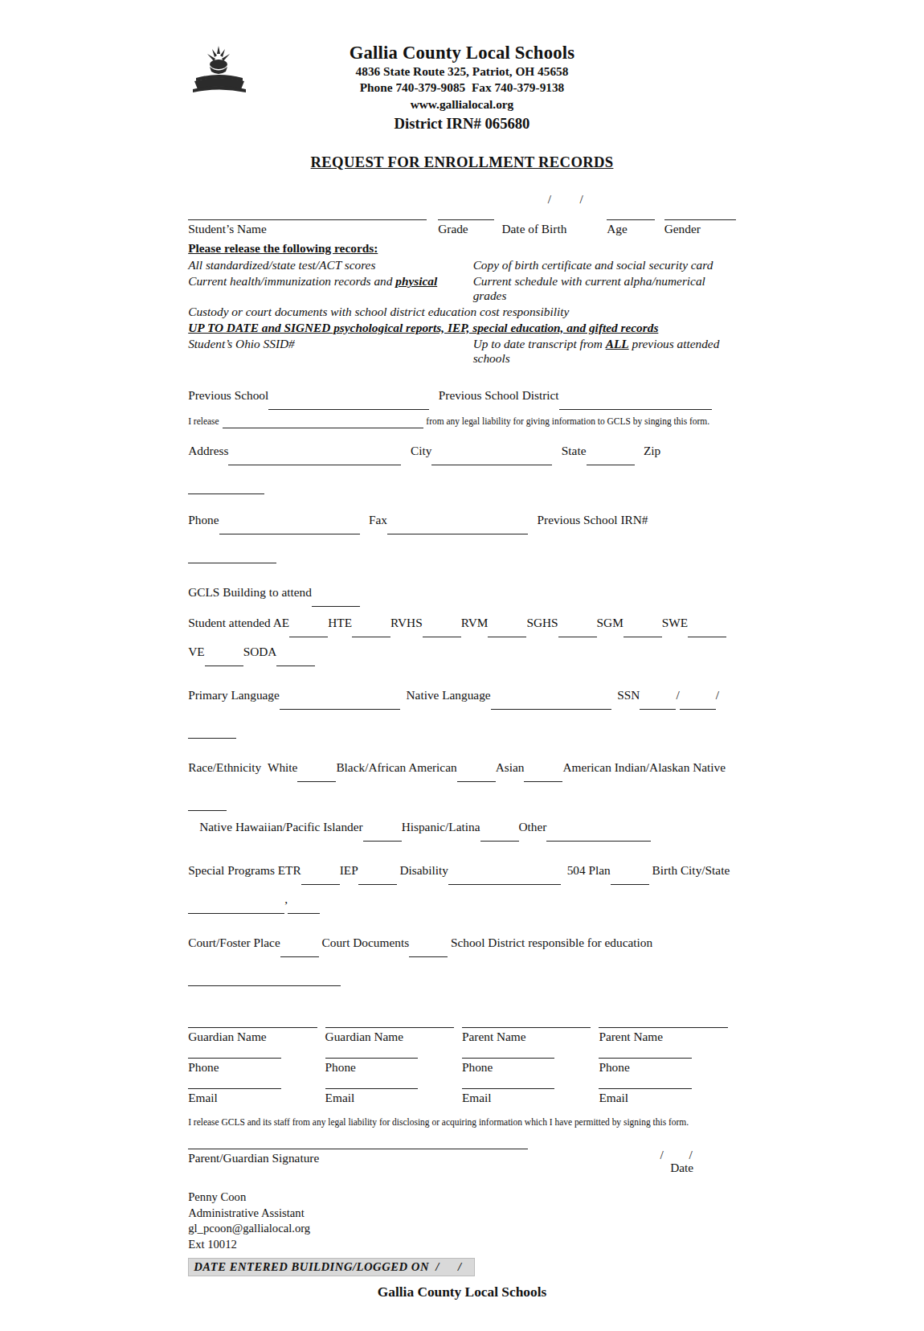Gallia County Local Schools
4836 State Route 325, Patriot, OH 45658
Phone 740-379-9085 Fax 740-379-9138
www.gallialocal.org
District IRN# 065680
REQUEST FOR ENROLLMENT RECORDS
//
Student’s Name
Grade
Date of Birth
Age
Gender
Please release the following records:
| All standardized/state test/ACT scores | Copy of birth certificate and social security card |
| Current health/immunization records and physical | Current schedule with current alpha/numerical grades |
| Custody or court documents with school district education cost responsibility |
| UP TO DATE and SIGNED psychological reports, IEP, special education, and gifted records |
| Student’s Ohio SSID# | Up to date transcript from ALL previous attended schools |
Previous School Previous School District
I release from any legal liability for giving information to GCLS by singing this form.
Address City State Zip
Phone Fax Previous School IRN#
GCLS Building to attend
Student attended AE HTE RVHS RVM SGHS SGM SWE VE SODA
Primary Language Native Language SSN / /
Race/Ethnicity White Black/African American Asian American Indian/Alaskan Native
Native Hawaiian/Pacific Islander Hispanic/Latina Other
Special Programs ETR IEP Disability 504 Plan Birth City/State ,
Court/Foster Place Court Documents School District responsible for education
| Guardian Name | Guardian Name | Parent Name | Parent Name |
| Phone | Phone | Phone | Phone |
| Email | Email | Email | Email |
I release GCLS and its staff from any legal liability for disclosing or acquiring information which I have permitted by signing this form.
Parent/Guardian Signature
/ /
Date
Penny Coon
Administrative Assistant
gl_pcoon@gallialocal.org
Ext 10012
DATE ENTERED BUILDING/LOGGED ON / /
Gallia County Local Schools